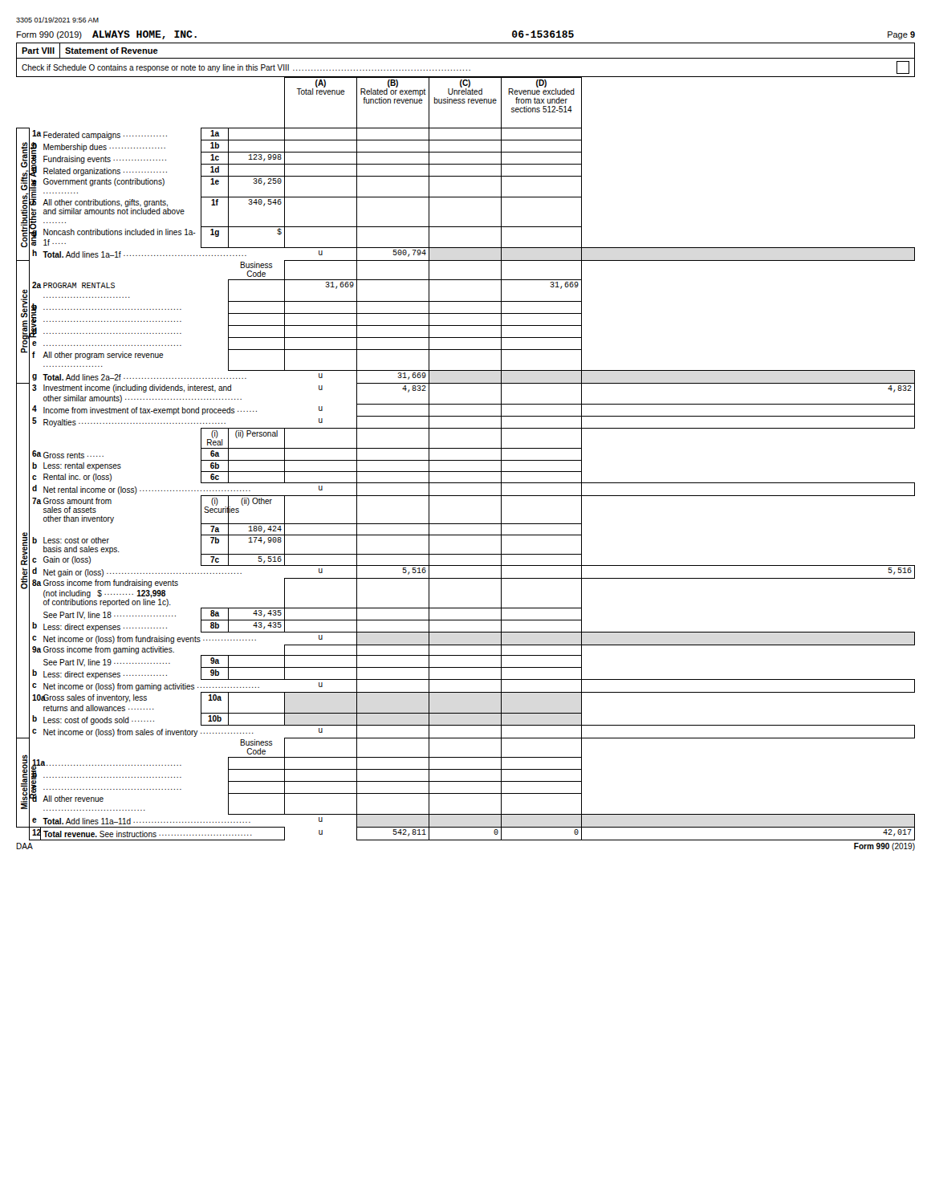3305 01/19/2021 9:56 AM
Form 990 (2019) ALWAYS HOME, INC.
06-1536185
Page 9
Part VIII
Statement of Revenue
Check if Schedule O contains a response or note to any line in this Part VIII ...........................................................
| | (A) Total revenue | (B) Related or exempt function revenue | (C) Unrelated business revenue | (D) Revenue excluded from tax under sections 512-514 |
| Contributions, Gifts, Grants and Other Similar Amounts | 1a | Federated campaigns ............... | 1a | | | | | |
| b | Membership dues ................... | 1b | | | | | |
| c | Fundraising events .................. | 1c | 123,998 | | | | |
| d | Related organizations ............... | 1d | | | | | |
| e | Government grants (contributions) ............ | 1e | 36,250 | | | | |
| f | All other contributions, gifts, grants, and similar amounts not included above ........ | 1f | 340,546 | | | | |
| g | Noncash contributions included in lines 1a-1f ..... | 1g | $ | | | | |
| h | Total. Add lines 1a–1f ......................................... | u | 500,794 | | | |
| Program Service Revenue | | | | Business Code | | | | |
| 2a | PROGRAM RENTALS ............................. | | | 31,669 | | | 31,669 |
| b | .............................................. | | | | | | |
| c | .............................................. | | | | | | |
| d | .............................................. | | | | | | |
| e | .............................................. | | | | | | |
| f | All other program service revenue .................... | | | | | | |
| g | Total. Add lines 2a–2f ......................................... | u | 31,669 | | | |
| Other Revenue | 3 | Investment income (including dividends, interest, and other similar amounts) ....................................... | u | 4,832 | | | 4,832 |
| 4 | Income from investment of tax-exempt bond proceeds ....... | u | | | | |
| 5 | Royalties ................................................. | u | | | | |
| | | (i) Real | (ii) Personal | | | | |
| 6a | Gross rents ...... | 6a | | | | | |
| b | Less: rental expenses | 6b | | | | | |
| c | Rental inc. or (loss) | 6c | | | | | |
| d | Net rental income or (loss) ..................................... | u | | | | |
| 7a | Gross amount from sales of assets other than inventory | (i) Securities | (ii) Other | | | | |
| | | 7a | 180,424 | | | | |
| b | Less: cost or other basis and sales exps. | 7b | 174,908 | | | | |
| c | Gain or (loss) | 7c | 5,516 | | | | |
| d | Net gain or (loss) ............................................. | u | 5,516 | | | 5,516 |
| 8a | Gross income from fundraising events (not including $ .......... 123,998 of contributions reported on line 1c). | | | | |
| | See Part IV, line 18 ..................... | 8a | 43,435 | | | | |
| b | Less: direct expenses ............... | 8b | 43,435 | | | | |
| c | Net income or (loss) from fundraising events .................. | u | | | | |
| 9a | Gross income from gaming activities. | | | | |
| | See Part IV, line 19 ................... | 9a | | | | | |
| b | Less: direct expenses ............... | 9b | | | | | |
| c | Net income or (loss) from gaming activities ..................... | u | | | | |
| 10a | Gross sales of inventory, less returns and allowances ......... | 10a | | | | | |
| b | Less: cost of goods sold ........ | 10b | | | | | |
| c | Net income or (loss) from sales of inventory .................. | u | | | | |
| Miscellaneous Revenue | | | | Business Code | | | | |
| 11a | .............................................. | | | | | | |
| b | .............................................. | | | | | | |
| c | .............................................. | | | | | | |
| d | All other revenue .................................. | | | | | | |
| e | Total. Add lines 11a–11d ....................................... | u | | | | |
| | 12 | Total revenue. See instructions ............................... | u | 542,811 | 0 | 0 | 42,017 |
DAA
Form 990 (2019)